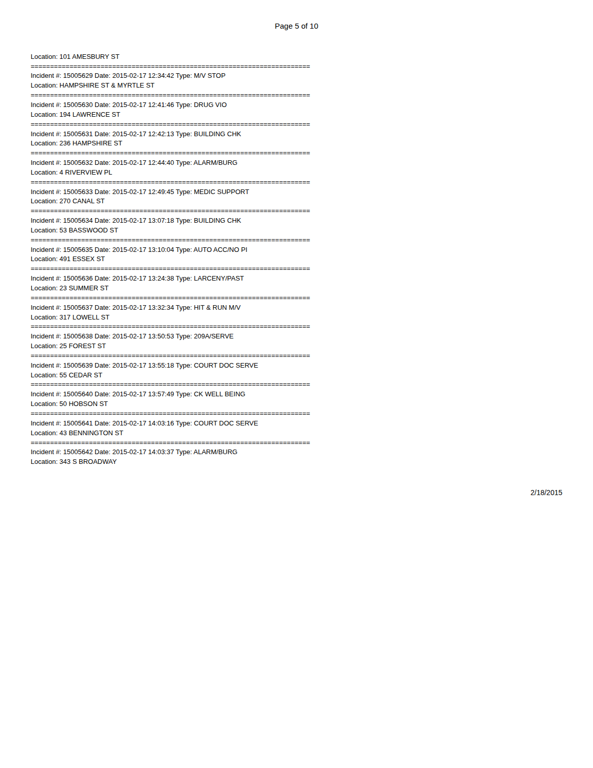Page 5 of 10
Location: 101 AMESBURY ST ======================================================================== Incident #: 15005629 Date: 2015-02-17 12:34:42 Type: M/V STOP Location: HAMPSHIRE ST & MYRTLE ST ======================================================================== Incident #: 15005630 Date: 2015-02-17 12:41:46 Type: DRUG VIO Location: 194 LAWRENCE ST ======================================================================== Incident #: 15005631 Date: 2015-02-17 12:42:13 Type: BUILDING CHK Location: 236 HAMPSHIRE ST ======================================================================== Incident #: 15005632 Date: 2015-02-17 12:44:40 Type: ALARM/BURG Location: 4 RIVERVIEW PL ======================================================================== Incident #: 15005633 Date: 2015-02-17 12:49:45 Type: MEDIC SUPPORT Location: 270 CANAL ST ======================================================================== Incident #: 15005634 Date: 2015-02-17 13:07:18 Type: BUILDING CHK Location: 53 BASSWOOD ST ======================================================================== Incident #: 15005635 Date: 2015-02-17 13:10:04 Type: AUTO ACC/NO PI Location: 491 ESSEX ST ======================================================================== Incident #: 15005636 Date: 2015-02-17 13:24:38 Type: LARCENY/PAST Location: 23 SUMMER ST ======================================================================== Incident #: 15005637 Date: 2015-02-17 13:32:34 Type: HIT & RUN M/V Location: 317 LOWELL ST ======================================================================== Incident #: 15005638 Date: 2015-02-17 13:50:53 Type: 209A/SERVE Location: 25 FOREST ST ======================================================================== Incident #: 15005639 Date: 2015-02-17 13:55:18 Type: COURT DOC SERVE Location: 55 CEDAR ST ======================================================================== Incident #: 15005640 Date: 2015-02-17 13:57:49 Type: CK WELL BEING Location: 50 HOBSON ST ======================================================================== Incident #: 15005641 Date: 2015-02-17 14:03:16 Type: COURT DOC SERVE Location: 43 BENNINGTON ST ======================================================================== Incident #: 15005642 Date: 2015-02-17 14:03:37 Type: ALARM/BURG Location: 343 S BROADWAY
2/18/2015